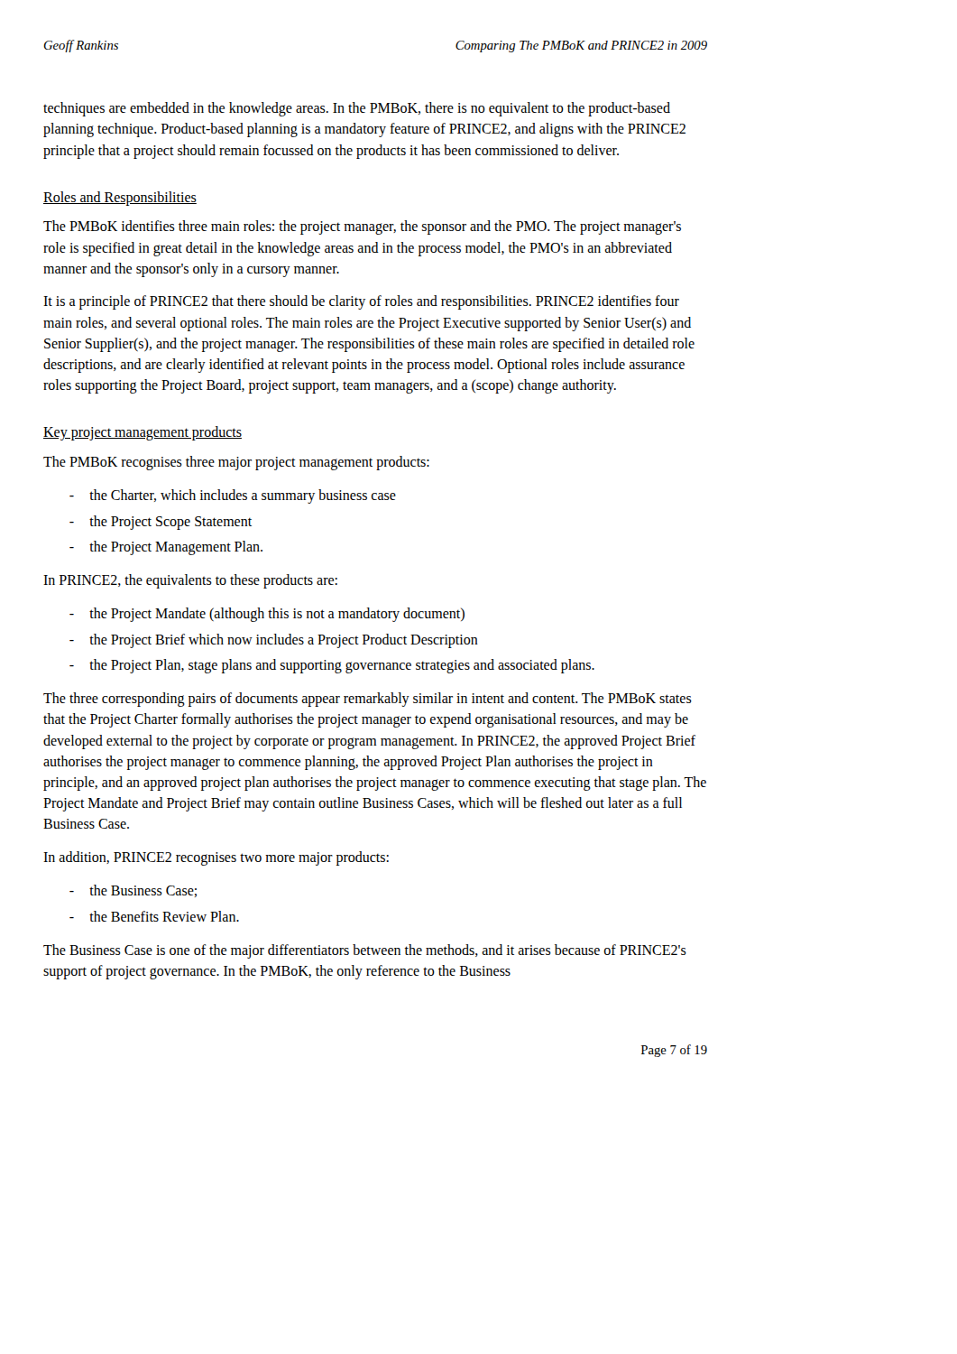Geoff Rankins
Comparing The PMBoK and PRINCE2 in 2009
techniques are embedded in the knowledge areas. In the PMBoK, there is no equivalent to the product-based planning technique. Product-based planning is a mandatory feature of PRINCE2, and aligns with the PRINCE2 principle that a project should remain focussed on the products it has been commissioned to deliver.
Roles and Responsibilities
The PMBoK identifies three main roles: the project manager, the sponsor and the PMO. The project manager's role is specified in great detail in the knowledge areas and in the process model, the PMO's in an abbreviated manner and the sponsor's only in a cursory manner.
It is a principle of PRINCE2 that there should be clarity of roles and responsibilities. PRINCE2 identifies four main roles, and several optional roles. The main roles are the Project Executive supported by Senior User(s) and Senior Supplier(s), and the project manager. The responsibilities of these main roles are specified in detailed role descriptions, and are clearly identified at relevant points in the process model. Optional roles include assurance roles supporting the Project Board, project support, team managers, and a (scope) change authority.
Key project management products
The PMBoK recognises three major project management products:
the Charter, which includes a summary business case
the Project Scope Statement
the Project Management Plan.
In PRINCE2, the equivalents to these products are:
the Project Mandate (although this is not a mandatory document)
the Project Brief which now includes a Project Product Description
the Project Plan, stage plans and supporting governance strategies and associated plans.
The three corresponding pairs of documents appear remarkably similar in intent and content. The PMBoK states that the Project Charter formally authorises the project manager to expend organisational resources, and may be developed external to the project by corporate or program management. In PRINCE2, the approved Project Brief authorises the project manager to commence planning, the approved Project Plan authorises the project in principle, and an approved project plan authorises the project manager to commence executing that stage plan. The Project Mandate and Project Brief may contain outline Business Cases, which will be fleshed out later as a full Business Case.
In addition, PRINCE2 recognises two more major products:
the Business Case;
the Benefits Review Plan.
The Business Case is one of the major differentiators between the methods, and it arises because of PRINCE2's support of project governance. In the PMBoK, the only reference to the Business
Page 7 of 19